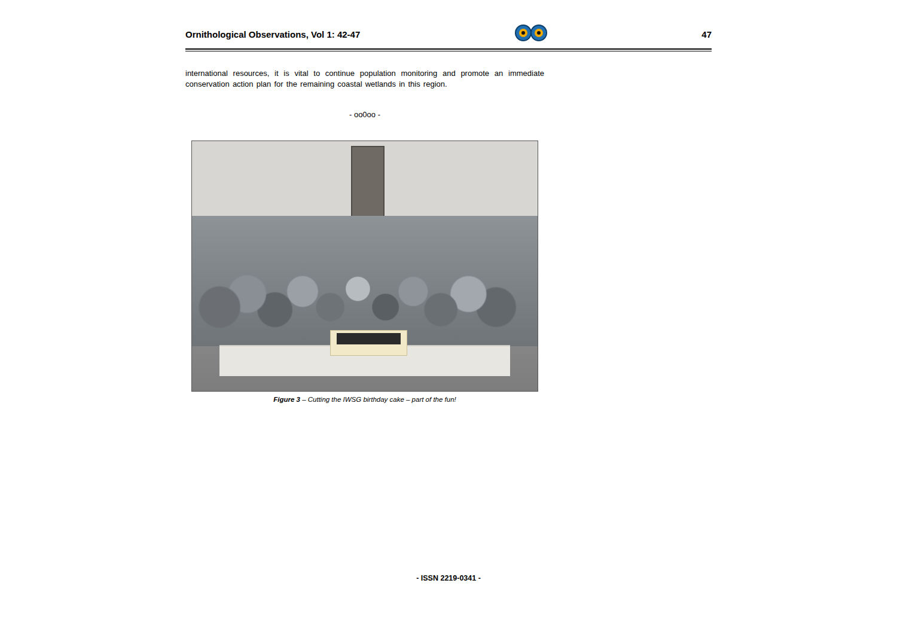Ornithological Observations, Vol 1: 42-47
47
international resources, it is vital to continue population monitoring and promote an immediate conservation action plan for the remaining coastal wetlands in this region.
- oo0oo -
Figure 3 – Cutting the IWSG birthday cake – part of the fun!
- ISSN 2219-0341 -